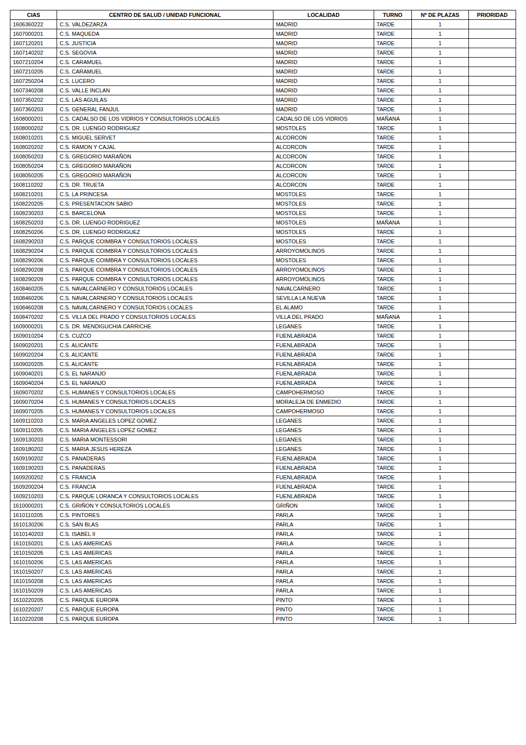| CIAS | CENTRO DE SALUD / UNIDAD FUNCIONAL | LOCALIDAD | TURNO | Nº DE PLAZAS | PRIORIDAD |
| --- | --- | --- | --- | --- | --- |
| 1606360222 | C.S. VALDEZARZA | MADRID | TARDE | 1 | |
| 1607000201 | C.S. MAQUEDA | MADRID | TARDE | 1 | |
| 1607120201 | C.S. JUSTICIA | MADRID | TARDE | 1 | |
| 1607140202 | C.S. SEGOVIA | MADRID | TARDE | 1 | |
| 1607210204 | C.S. CARAMUEL | MADRID | TARDE | 1 | |
| 1607210205 | C.S. CARAMUEL | MADRID | TARDE | 1 | |
| 1607250204 | C.S. LUCERO | MADRID | TARDE | 1 | |
| 1607340208 | C.S. VALLE INCLAN | MADRID | TARDE | 1 | |
| 1607350202 | C.S. LAS AGUILAS | MADRID | TARDE | 1 | |
| 1607360203 | C.S. GENERAL FANJUL | MADRID | TARDE | 1 | |
| 1608000201 | C.S. CADALSO DE LOS VIDRIOS Y CONSULTORIOS LOCALES | CADALSO DE LOS VIDRIOS | MAÑANA | 1 | |
| 1608000202 | C.S. DR. LUENGO RODRIGUEZ | MOSTOLES | TARDE | 1 | |
| 1608010201 | C.S. MIGUEL SERVET | ALCORCON | TARDE | 1 | |
| 1608020202 | C.S. RAMON Y CAJAL | ALCORCON | TARDE | 1 | |
| 1608050203 | C.S. GREGORIO MARAÑON | ALCORCON | TARDE | 1 | |
| 1608050204 | C.S. GREGORIO MARAÑON | ALCORCON | TARDE | 1 | |
| 1608050205 | C.S. GREGORIO MARAÑON | ALCORCON | TARDE | 1 | |
| 1608110202 | C.S. DR. TRUETA | ALCORCON | TARDE | 1 | |
| 1608210201 | C.S. LA PRINCESA | MOSTOLES | TARDE | 1 | |
| 1608220205 | C.S. PRESENTACION SABIO | MOSTOLES | TARDE | 1 | |
| 1608230203 | C.S. BARCELONA | MOSTOLES | TARDE | 1 | |
| 1608250203 | C.S. DR. LUENGO RODRIGUEZ | MOSTOLES | MAÑANA | 1 | |
| 1608250206 | C.S. DR. LUENGO RODRIGUEZ | MOSTOLES | TARDE | 1 | |
| 1608290203 | C.S. PARQUE COIMBRA Y CONSULTORIOS LOCALES | MOSTOLES | TARDE | 1 | |
| 1608290204 | C.S. PARQUE COIMBRA Y CONSULTORIOS LOCALES | ARROYOMOLINOS | TARDE | 1 | |
| 1608290206 | C.S. PARQUE COIMBRA Y CONSULTORIOS LOCALES | MOSTOLES | TARDE | 1 | |
| 1608290208 | C.S. PARQUE COIMBRA Y CONSULTORIOS LOCALES | ARROYOMOLINOS | TARDE | 1 | |
| 1608290209 | C.S. PARQUE COIMBRA Y CONSULTORIOS LOCALES | ARROYOMOLINOS | TARDE | 1 | |
| 1608460205 | C.S. NAVALCARNERO Y CONSULTORIOS LOCALES | NAVALCARNERO | TARDE | 1 | |
| 1608460206 | C.S. NAVALCARNERO Y CONSULTORIOS LOCALES | SEVILLA LA NUEVA | TARDE | 1 | |
| 1608460208 | C.S. NAVALCARNERO Y CONSULTORIOS LOCALES | EL ALAMO | TARDE | 1 | |
| 1608470202 | C.S. VILLA DEL PRADO Y CONSULTORIOS LOCALES | VILLA DEL PRADO | MAÑANA | 1 | |
| 1609000201 | C.S. DR. MENDIGUCHIA CARRICHE | LEGANES | TARDE | 1 | |
| 1609010204 | C.S. CUZCO | FUENLABRADA | TARDE | 1 | |
| 1609020201 | C.S. ALICANTE | FUENLABRADA | TARDE | 1 | |
| 1609020204 | C.S. ALICANTE | FUENLABRADA | TARDE | 1 | |
| 1609020205 | C.S. ALICANTE | FUENLABRADA | TARDE | 1 | |
| 1609040201 | C.S. EL NARANJO | FUENLABRADA | TARDE | 1 | |
| 1609040204 | C.S. EL NARANJO | FUENLABRADA | TARDE | 1 | |
| 1609070202 | C.S. HUMANES Y CONSULTORIOS LOCALES | CAMPOHERMOSO | TARDE | 1 | |
| 1609070204 | C.S. HUMANES Y CONSULTORIOS LOCALES | MORALEJA DE ENMEDIO | TARDE | 1 | |
| 1609070205 | C.S. HUMANES Y CONSULTORIOS LOCALES | CAMPOHERMOSO | TARDE | 1 | |
| 1609110203 | C.S. MARIA ANGELES LOPEZ GOMEZ | LEGANES | TARDE | 1 | |
| 1609110205 | C.S. MARIA ANGELES LOPEZ GOMEZ | LEGANES | TARDE | 1 | |
| 1609130203 | C.S. MARIA MONTESSORI | LEGANES | TARDE | 1 | |
| 1609180202 | C.S. MARIA JESUS HEREZA | LEGANES | TARDE | 1 | |
| 1609190202 | C.S. PANADERAS | FUENLABRADA | TARDE | 1 | |
| 1609190203 | C.S. PANADERAS | FUENLABRADA | TARDE | 1 | |
| 1609200202 | C.S. FRANCIA | FUENLABRADA | TARDE | 1 | |
| 1609200204 | C.S. FRANCIA | FUENLABRADA | TARDE | 1 | |
| 1609210203 | C.S. PARQUE LORANCA Y CONSULTORIOS LOCALES | FUENLABRADA | TARDE | 1 | |
| 1610000201 | C.S. GRIÑON Y CONSULTORIOS LOCALES | GRIÑON | TARDE | 1 | |
| 1610110205 | C.S. PINTORES | PARLA | TARDE | 1 | |
| 1610130206 | C.S. SAN BLAS | PARLA | TARDE | 1 | |
| 1610140203 | C.S. ISABEL II | PARLA | TARDE | 1 | |
| 1610150201 | C.S. LAS AMERICAS | PARLA | TARDE | 1 | |
| 1610150205 | C.S. LAS AMERICAS | PARLA | TARDE | 1 | |
| 1610150206 | C.S. LAS AMERICAS | PARLA | TARDE | 1 | |
| 1610150207 | C.S. LAS AMERICAS | PARLA | TARDE | 1 | |
| 1610150208 | C.S. LAS AMERICAS | PARLA | TARDE | 1 | |
| 1610150209 | C.S. LAS AMERICAS | PARLA | TARDE | 1 | |
| 1610220205 | C.S. PARQUE EUROPA | PINTO | TARDE | 1 | |
| 1610220207 | C.S. PARQUE EUROPA | PINTO | TARDE | 1 | |
| 1610220208 | C.S. PARQUE EUROPA | PINTO | TARDE | 1 | |